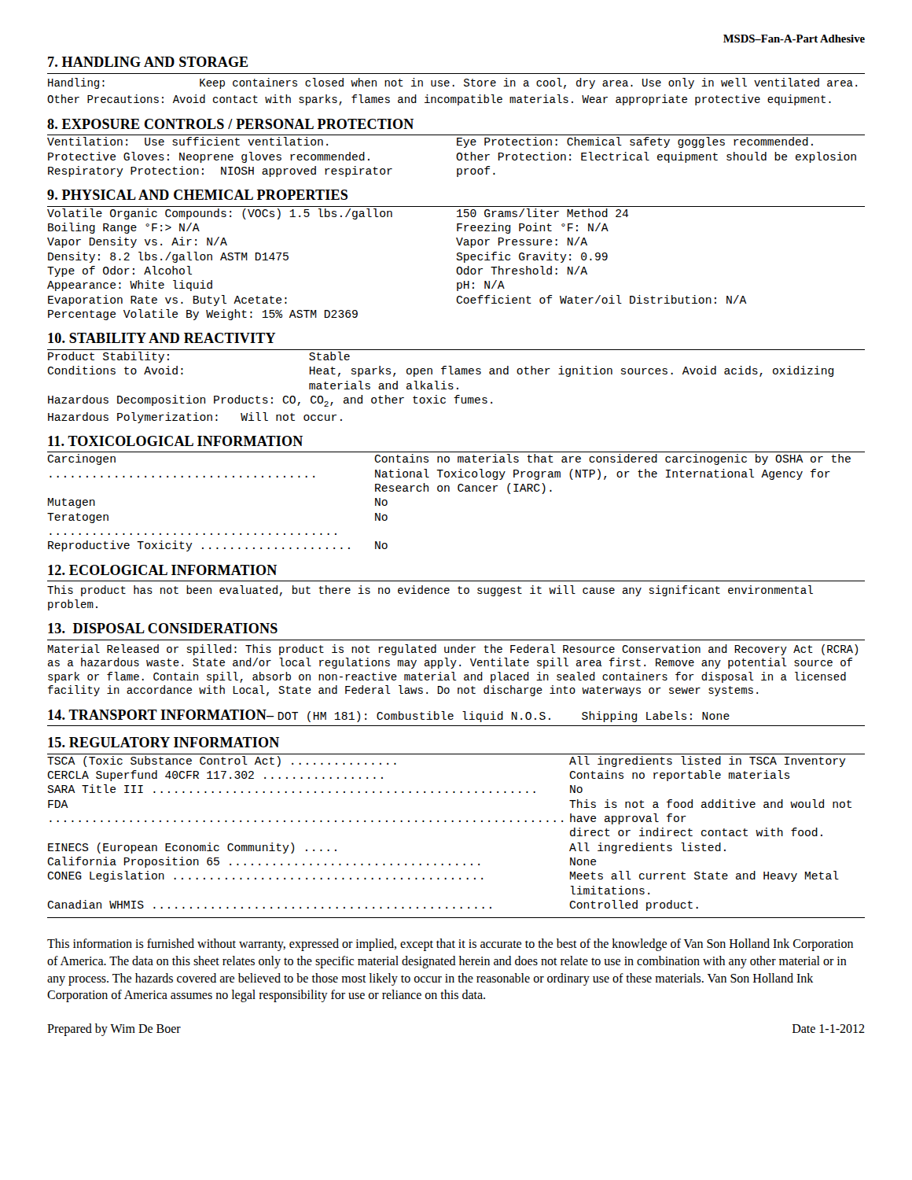MSDS–Fan-A-Part Adhesive
7. HANDLING AND STORAGE
Handling: Keep containers closed when not in use. Store in a cool, dry area. Use only in well ventilated area.
Other Precautions: Avoid contact with sparks, flames and incompatible materials. Wear appropriate protective equipment.
8. EXPOSURE CONTROLS / PERSONAL PROTECTION
| Ventilation: Use sufficient ventilation. | Eye Protection: Chemical safety goggles recommended. |
| Protective Gloves: Neoprene gloves recommended. | Other Protection: Electrical equipment should be explosion |
| Respiratory Protection: NIOSH approved respirator | proof. |
9. PHYSICAL AND CHEMICAL PROPERTIES
| Volatile Organic Compounds: (VOCs) 1.5 lbs./gallon | 150 Grams/liter Method 24 |
| Boiling Range °F:> N/A | Freezing Point °F: N/A |
| Vapor Density vs. Air: N/A | Vapor Pressure: N/A |
| Density: 8.2 lbs./gallon ASTM D1475 | Specific Gravity: 0.99 |
| Type of Odor: Alcohol | Odor Threshold: N/A |
| Appearance: White liquid | pH: N/A |
| Evaporation Rate vs. Butyl Acetate: | Coefficient of Water/oil Distribution: N/A |
| Percentage Volatile By Weight: 15% ASTM D2369 | |
10. STABILITY AND REACTIVITY
| Product Stability: | Stable |
| Conditions to Avoid: | Heat, sparks, open flames and other ignition sources. Avoid acids, oxidizing materials and alkalis. |
| Hazardous Decomposition Products: CO, CO 2 , and other toxic fumes. |
| Hazardous Polymerization: Will not occur. |
11. TOXICOLOGICAL INFORMATION
| Carcinogen ..................................... | Contains no materials that are considered carcinogenic by OSHA or the National Toxicology Program (NTP), or the International Agency for Research on Cancer (IARC). |
| Mutagen | No |
| Teratogen ........................................ | No |
| Reproductive Toxicity ..................... | No |
12. ECOLOGICAL INFORMATION
This product has not been evaluated, but there is no evidence to suggest it will cause any significant environmental problem.
13. DISPOSAL CONSIDERATIONS
Material Released or spilled: This product is not regulated under the Federal Resource Conservation and Recovery Act (RCRA) as a hazardous waste. State and/or local regulations may apply. Ventilate spill area first. Remove any potential source of spark or flame. Contain spill, absorb on non-reactive material and placed in sealed containers for disposal in a licensed facility in accordance with Local, State and Federal laws. Do not discharge into waterways or sewer systems.
14. TRANSPORT INFORMATION– DOT (HM 181): Combustible liquid N.O.S. Shipping Labels: None
15. REGULATORY INFORMATION
| TSCA (Toxic Substance Control Act) ............... | All ingredients listed in TSCA Inventory |
| CERCLA Superfund 40CFR 117.302 ................. | Contains no reportable materials |
| SARA Title III ..................................................... | No |
| FDA ....................................................................... | This is not a food additive and would not have approval for |
| | direct or indirect contact with food. |
| EINECS (European Economic Community) ..... | All ingredients listed. |
| California Proposition 65 ................................... | None |
| CONEG Legislation ........................................... | Meets all current State and Heavy Metal limitations. |
| Canadian WHMIS ............................................... | Controlled product. |
This information is furnished without warranty, expressed or implied, except that it is accurate to the best of the knowledge of Van Son Holland Ink Corporation of America. The data on this sheet relates only to the specific material designated herein and does not relate to use in combination with any other material or in any process. The hazards covered are believed to be those most likely to occur in the reasonable or ordinary use of these materials. Van Son Holland Ink Corporation of America assumes no legal responsibility for use or reliance on this data.
Prepared by Wim De Boer Date 1-1-2012